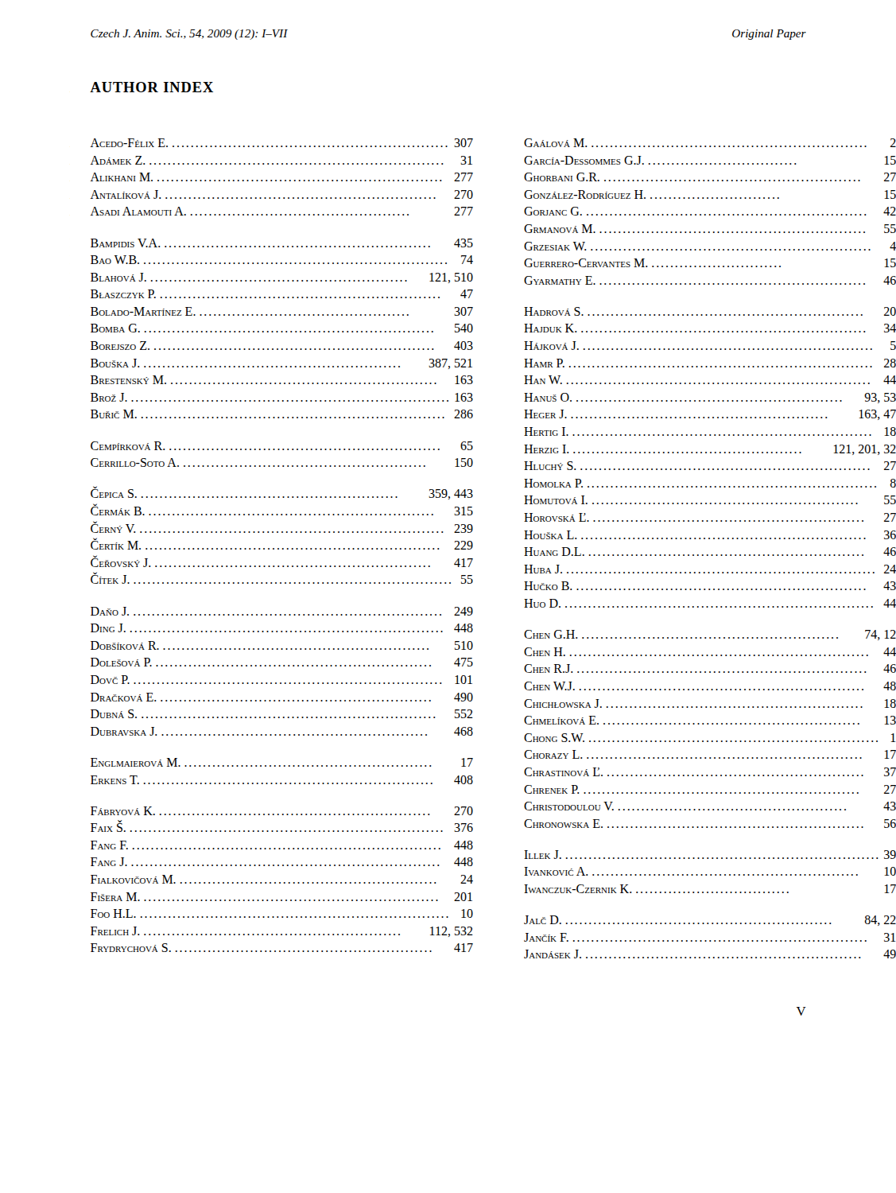Czech J. Anim. Sci., 54, 2009 (12): I–VII Original Paper
Author Index
Acedo-Félix E............................................................ 307
Adámek Z................................................................ 31
Alikhani M.............................................................. 277
Antalíková J........................................................... 270
Asadi Alamouti A................................................ 277
Bampidis V.A.......................................................... 435
Bao W.B.................................................................. 74
Blahová J........................................................ 121, 510
Błaszczyk P............................................................. 47
Bolado-Martínez E.............................................. 307
Bomba G............................................................... 540
Borejszo Z............................................................. 403
Bouška J........................................................ 387, 521
Brestenský M.......................................................... 163
Brož J..................................................................... 163
Buřič M.................................................................. 286
Cempírková R........................................................... 65
Cerrillo-Soto A..................................................... 150
Čepica S........................................................ 359, 443
Čermák B.............................................................. 315
Černý V.................................................................. 239
Čertík M................................................................ 229
Čeřovský J............................................................ 417
Čítek J..................................................................... 55
Daňo J................................................................... 249
Ding J.................................................................... 448
Dobšíková R.......................................................... 510
Dolešová P............................................................ 475
Dovč P................................................................... 101
Dračková E........................................................... 490
Dubná S................................................................ 552
Dubravska J.......................................................... 468
Englmaierová M...................................................... 17
Erkens T............................................................... 408
Fábryová K........................................................... 270
Faix Š.................................................................... 376
Fang F................................................................... 448
Fang J................................................................... 448
Fialkovičová M........................................................ 24
Fišera M................................................................ 201
Foo H.L................................................................... 10
Frelich J........................................................ 112, 532
Frydrychová S........................................................ 417
Gaálová M............................................................ 24
García-Dessommes G.J................................. 150
Ghorbani G.R........................................................ 277
González-Rodríguez H............................. 150
Gorjanc G............................................................. 426
Grmanová M.......................................................... 552
Grzesiak W............................................................. 47
Guerrero-Cervantes M............................. 150
Gyarmathy E.......................................................... 468
Hadrová S............................................................ 201
Hajduk K.............................................................. 341
Hájková J............................................................... 55
Hamr P.................................................................. 286
Han W.................................................................. 448
Hanuš O.......................................................... 93, 532
Heger J........................................................ 163, 475
Hertig I................................................................. 182
Herzig I.................................................. 121, 201, 324
Hluchý S............................................................... 270
Homolka P............................................................... 84
Homutová I.......................................................... 552
Horovská Ľ........................................................... 270
Houška L.............................................................. 365
Huang D.L............................................................ 461
Huba J................................................................... 249
Hučko B............................................................... 435
Huo D................................................................... 448
Chen G.H........................................................ 74, 128
Chen H................................................................. 448
Chen R.J............................................................... 461
Chen W.J.............................................................. 481
Chichłowska J........................................................ 182
Chmelíková E........................................................ 137
Chong S.W............................................................... 10
Chorazy L............................................................ 175
Chrastinová Ľ........................................................ 376
Chrenek P............................................................ 270
Christodoulou V.................................................. 435
Chronowska E........................................................ 566
Illek J.................................................................... 395
Ivanković A.......................................................... 101
Iwanczuk-Czernik K.................................. 175
Jalč D.......................................................... 84, 229
Jančík F................................................................ 315
Jandásek J............................................................ 490
V